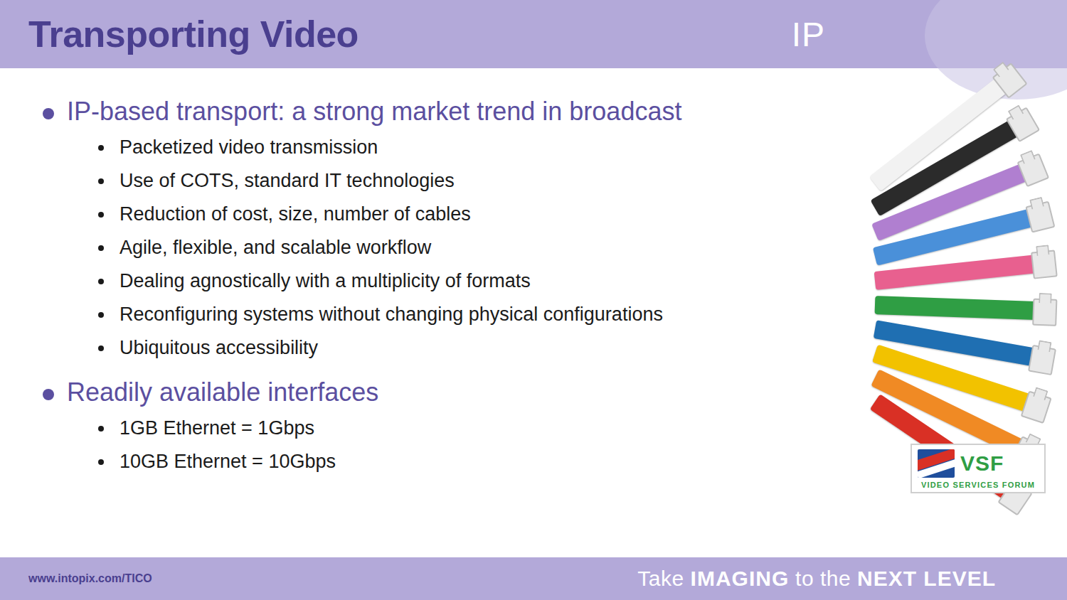Transporting Video
IP
IP-based transport: a strong market trend in broadcast
Packetized video transmission
Use of COTS, standard IT technologies
Reduction of cost, size, number of cables
Agile, flexible, and scalable workflow
Dealing agnostically with a multiplicity of formats
Reconfiguring systems without changing physical configurations
Ubiquitous accessibility
Readily available interfaces
1GB Ethernet = 1Gbps
10GB Ethernet = 10Gbps
VSF
VIDEO SERVICES FORUM
www.intopix.com/TICO
Take IMAGING to the NEXT LEVEL